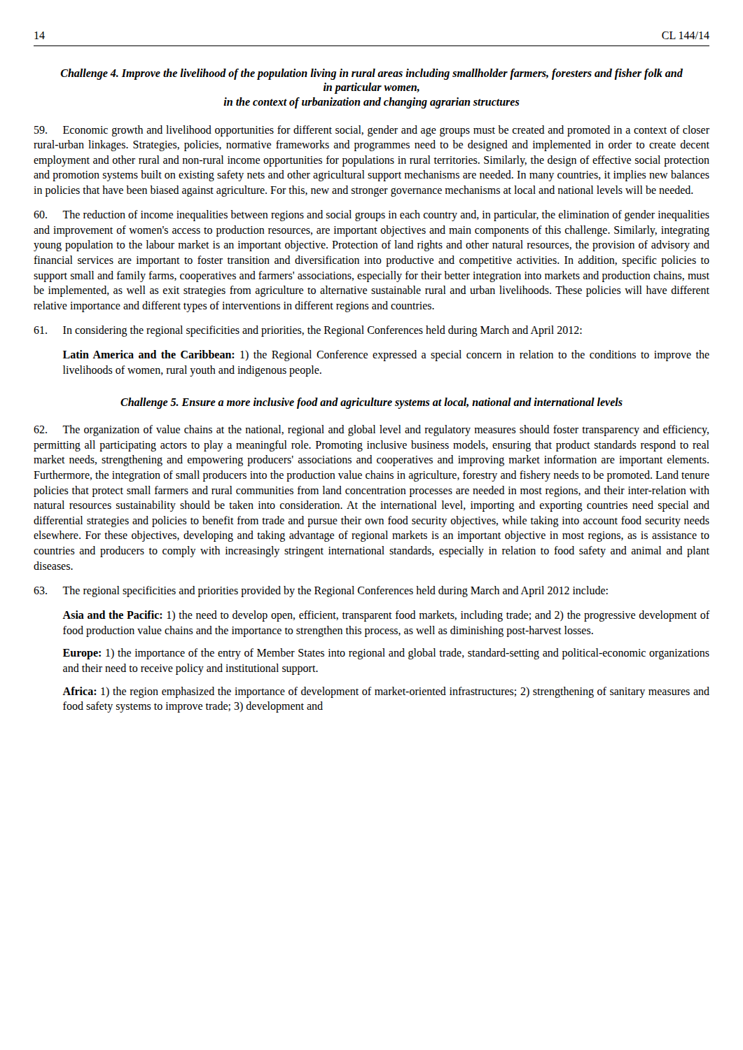14 CL 144/14
Challenge 4. Improve the livelihood of the population living in rural areas including smallholder farmers, foresters and fisher folk and in particular women,
in the context of urbanization and changing agrarian structures
59. Economic growth and livelihood opportunities for different social, gender and age groups must be created and promoted in a context of closer rural-urban linkages. Strategies, policies, normative frameworks and programmes need to be designed and implemented in order to create decent employment and other rural and non-rural income opportunities for populations in rural territories. Similarly, the design of effective social protection and promotion systems built on existing safety nets and other agricultural support mechanisms are needed. In many countries, it implies new balances in policies that have been biased against agriculture. For this, new and stronger governance mechanisms at local and national levels will be needed.
60. The reduction of income inequalities between regions and social groups in each country and, in particular, the elimination of gender inequalities and improvement of women's access to production resources, are important objectives and main components of this challenge. Similarly, integrating young population to the labour market is an important objective. Protection of land rights and other natural resources, the provision of advisory and financial services are important to foster transition and diversification into productive and competitive activities. In addition, specific policies to support small and family farms, cooperatives and farmers' associations, especially for their better integration into markets and production chains, must be implemented, as well as exit strategies from agriculture to alternative sustainable rural and urban livelihoods. These policies will have different relative importance and different types of interventions in different regions and countries.
61. In considering the regional specificities and priorities, the Regional Conferences held during March and April 2012:
Latin America and the Caribbean: 1) the Regional Conference expressed a special concern in relation to the conditions to improve the livelihoods of women, rural youth and indigenous people.
Challenge 5. Ensure a more inclusive food and agriculture systems at local, national and international levels
62. The organization of value chains at the national, regional and global level and regulatory measures should foster transparency and efficiency, permitting all participating actors to play a meaningful role. Promoting inclusive business models, ensuring that product standards respond to real market needs, strengthening and empowering producers' associations and cooperatives and improving market information are important elements. Furthermore, the integration of small producers into the production value chains in agriculture, forestry and fishery needs to be promoted. Land tenure policies that protect small farmers and rural communities from land concentration processes are needed in most regions, and their inter-relation with natural resources sustainability should be taken into consideration. At the international level, importing and exporting countries need special and differential strategies and policies to benefit from trade and pursue their own food security objectives, while taking into account food security needs elsewhere. For these objectives, developing and taking advantage of regional markets is an important objective in most regions, as is assistance to countries and producers to comply with increasingly stringent international standards, especially in relation to food safety and animal and plant diseases.
63. The regional specificities and priorities provided by the Regional Conferences held during March and April 2012 include:
Asia and the Pacific: 1) the need to develop open, efficient, transparent food markets, including trade; and 2) the progressive development of food production value chains and the importance to strengthen this process, as well as diminishing post-harvest losses.
Europe: 1) the importance of the entry of Member States into regional and global trade, standard-setting and political-economic organizations and their need to receive policy and institutional support.
Africa: 1) the region emphasized the importance of development of market-oriented infrastructures; 2) strengthening of sanitary measures and food safety systems to improve trade; 3) development and